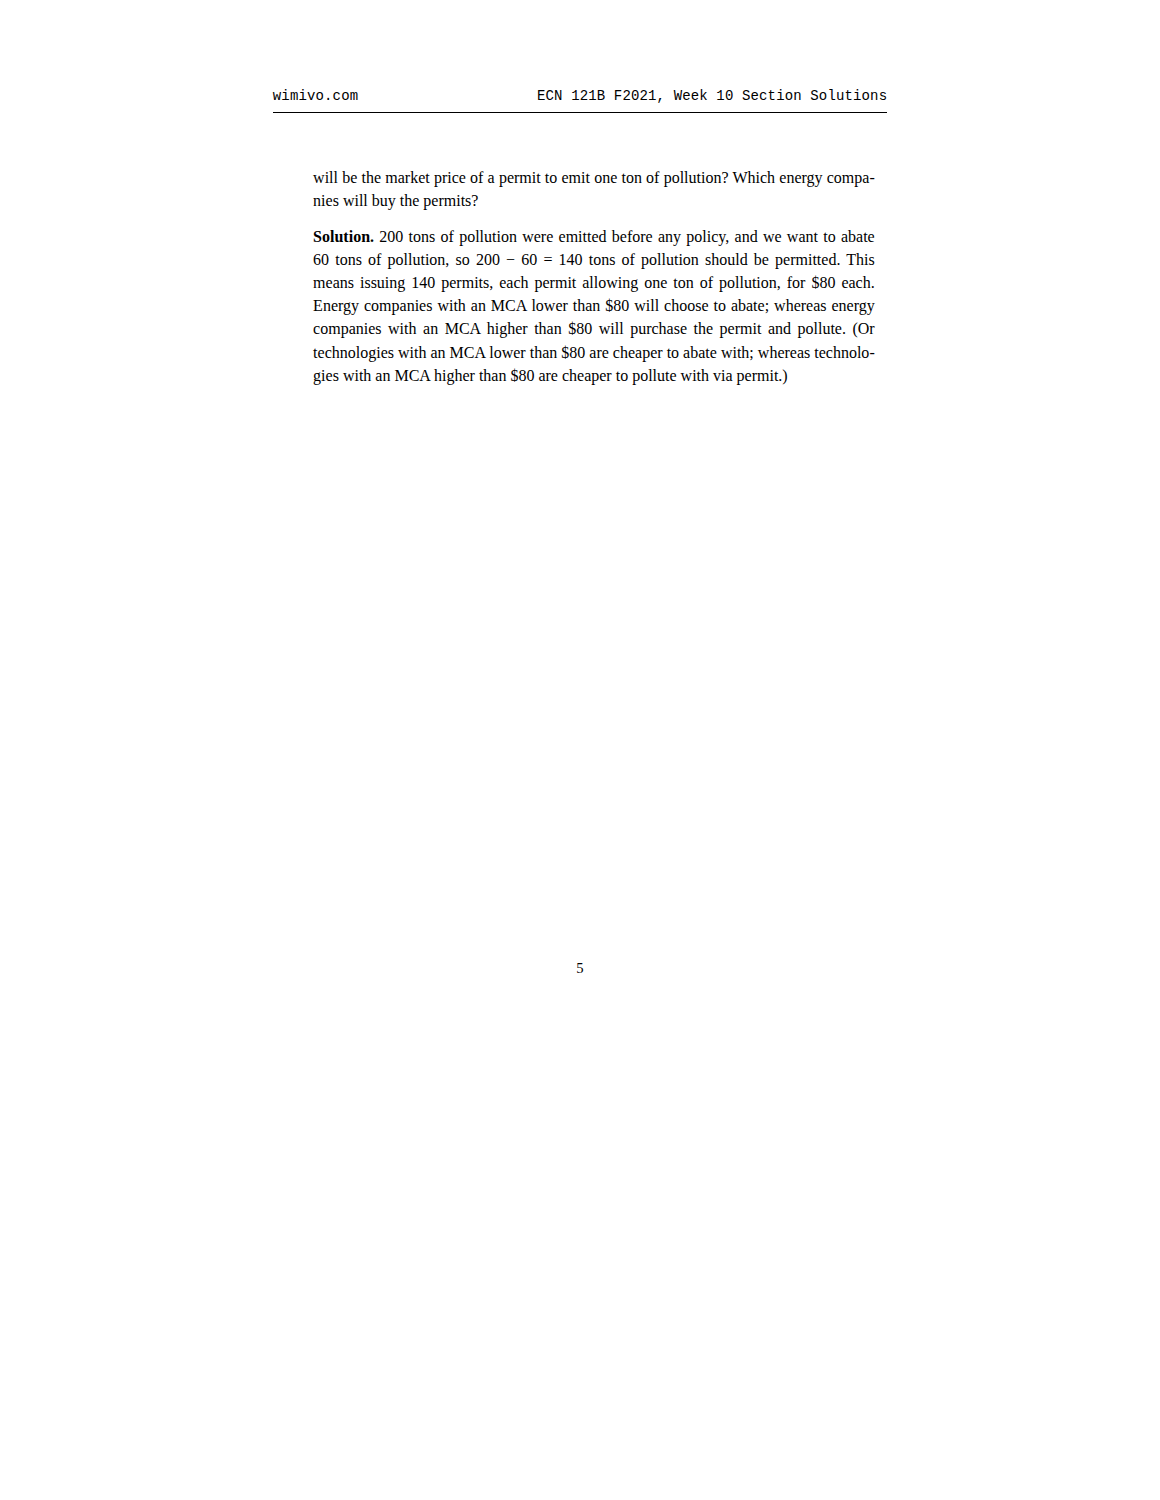wimivo.com ECN 121B F2021, Week 10 Section Solutions
will be the market price of a permit to emit one ton of pollution? Which energy companies will buy the permits?
Solution. 200 tons of pollution were emitted before any policy, and we want to abate 60 tons of pollution, so 200 − 60 = 140 tons of pollution should be permitted. This means issuing 140 permits, each permit allowing one ton of pollution, for $80 each. Energy companies with an MCA lower than $80 will choose to abate; whereas energy companies with an MCA higher than $80 will purchase the permit and pollute. (Or technologies with an MCA lower than $80 are cheaper to abate with; whereas technologies with an MCA higher than $80 are cheaper to pollute with via permit.)
5